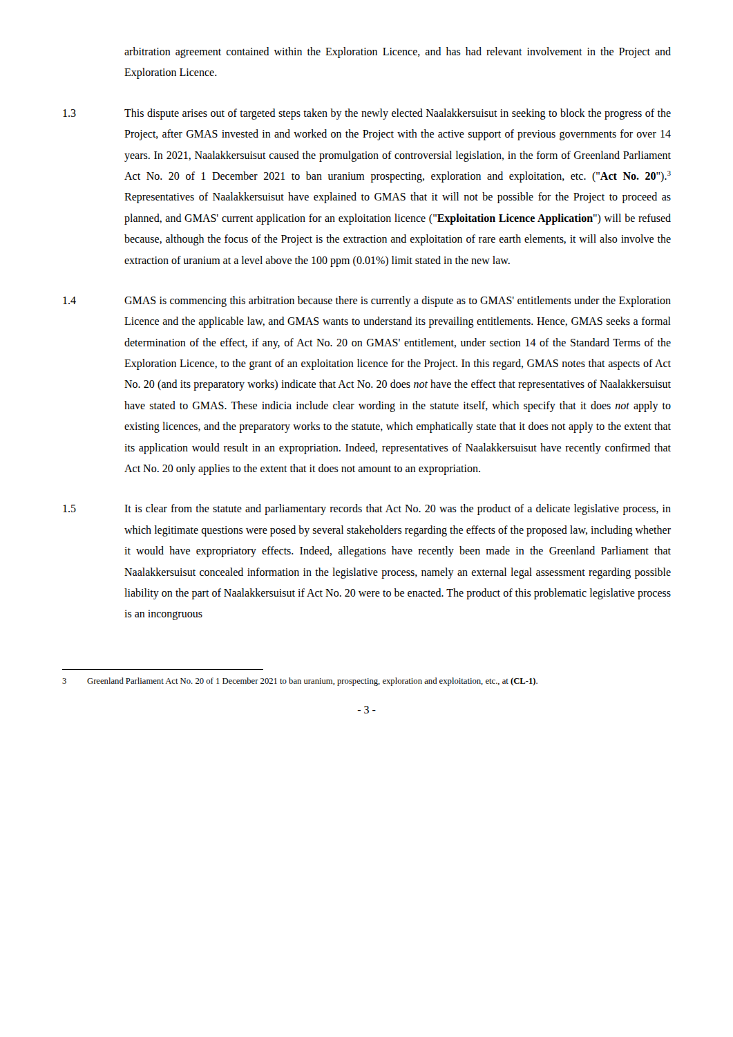arbitration agreement contained within the Exploration Licence, and has had relevant involvement in the Project and Exploration Licence.
1.3
This dispute arises out of targeted steps taken by the newly elected Naalakkersuisut in seeking to block the progress of the Project, after GMAS invested in and worked on the Project with the active support of previous governments for over 14 years. In 2021, Naalakkersuisut caused the promulgation of controversial legislation, in the form of Greenland Parliament Act No. 20 of 1 December 2021 to ban uranium prospecting, exploration and exploitation, etc. ("Act No. 20").3 Representatives of Naalakkersuisut have explained to GMAS that it will not be possible for the Project to proceed as planned, and GMAS' current application for an exploitation licence ("Exploitation Licence Application") will be refused because, although the focus of the Project is the extraction and exploitation of rare earth elements, it will also involve the extraction of uranium at a level above the 100 ppm (0.01%) limit stated in the new law.
1.4
GMAS is commencing this arbitration because there is currently a dispute as to GMAS' entitlements under the Exploration Licence and the applicable law, and GMAS wants to understand its prevailing entitlements. Hence, GMAS seeks a formal determination of the effect, if any, of Act No. 20 on GMAS' entitlement, under section 14 of the Standard Terms of the Exploration Licence, to the grant of an exploitation licence for the Project. In this regard, GMAS notes that aspects of Act No. 20 (and its preparatory works) indicate that Act No. 20 does not have the effect that representatives of Naalakkersuisut have stated to GMAS. These indicia include clear wording in the statute itself, which specify that it does not apply to existing licences, and the preparatory works to the statute, which emphatically state that it does not apply to the extent that its application would result in an expropriation. Indeed, representatives of Naalakkersuisut have recently confirmed that Act No. 20 only applies to the extent that it does not amount to an expropriation.
1.5
It is clear from the statute and parliamentary records that Act No. 20 was the product of a delicate legislative process, in which legitimate questions were posed by several stakeholders regarding the effects of the proposed law, including whether it would have expropriatory effects. Indeed, allegations have recently been made in the Greenland Parliament that Naalakkersuisut concealed information in the legislative process, namely an external legal assessment regarding possible liability on the part of Naalakkersuisut if Act No. 20 were to be enacted. The product of this problematic legislative process is an incongruous
3
Greenland Parliament Act No. 20 of 1 December 2021 to ban uranium, prospecting, exploration and exploitation, etc., at (CL-1).
- 3 -